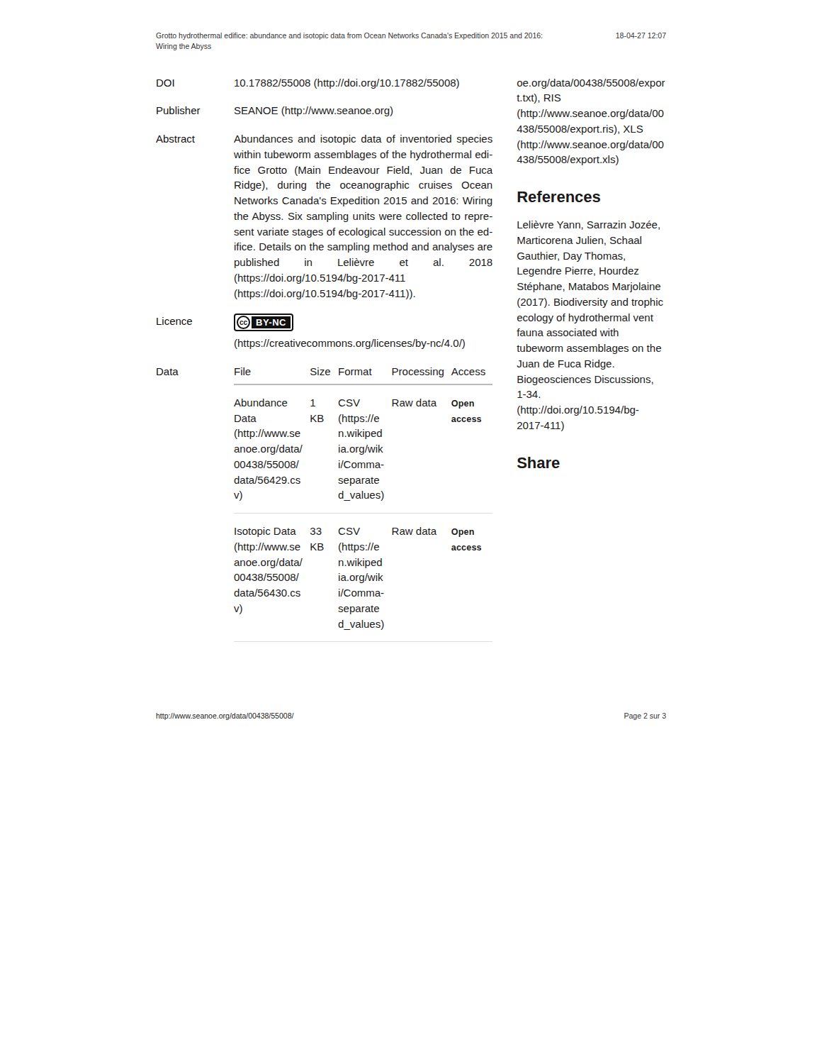Grotto hydrothermal edifice: abundance and isotopic data from Ocean Networks Canada's Expedition 2015 and 2016: Wiring the Abyss
18-04-27 12:07
DOI
10.17882/55008 (http://doi.org/10.17882/55008)
Publisher
SEANOE (http://www.seanoe.org)
Abstract
Abundances and isotopic data of inventoried species within tubeworm assemblages of the hydrothermal edifice Grotto (Main Endeavour Field, Juan de Fuca Ridge), during the oceanographic cruises Ocean Networks Canada's Expedition 2015 and 2016: Wiring the Abyss. Six sampling units were collected to represent variate stages of ecological succession on the edifice. Details on the sampling method and analyses are published in Lelièvre et al. 2018 (https://doi.org/10.5194/bg-2017-411 (https://doi.org/10.5194/bg-2017-411)).
Licence
cc BY-NC (https://creativecommons.org/licenses/by-nc/4.0/)
Data
| File | Size | Format | Processing | Access |
| --- | --- | --- | --- | --- |
| Abundance Data ( http://www.seanoe.org/data/00438/55008/data/56429.csv ) | 1 KB | CSV ( https://en.wikipedia.org/wiki/Comma-separated_values ) | Raw data | Open access |
| Isotopic Data ( http://www.seanoe.org/data/00438/55008/data/56430.csv ) | 33 KB | CSV ( https://en.wikipedia.org/wiki/Comma-separated_values ) | Raw data | Open access |
oe.org/data/00438/55008/export.txt), RIS (http://www.seanoe.org/data/00438/55008/export.ris), XLS (http://www.seanoe.org/data/00438/55008/export.xls)
References
Lelièvre Yann, Sarrazin Jozée, Marticorena Julien, Schaal Gauthier, Day Thomas, Legendre Pierre, Hourdez Stéphane, Matabos Marjolaine (2017). Biodiversity and trophic ecology of hydrothermal vent fauna associated with tubeworm assemblages on the Juan de Fuca Ridge. Biogeosciences Discussions, 1-34. (http://doi.org/10.5194/bg-2017-411)
Share
http://www.seanoe.org/data/00438/55008/
Page 2 sur 3